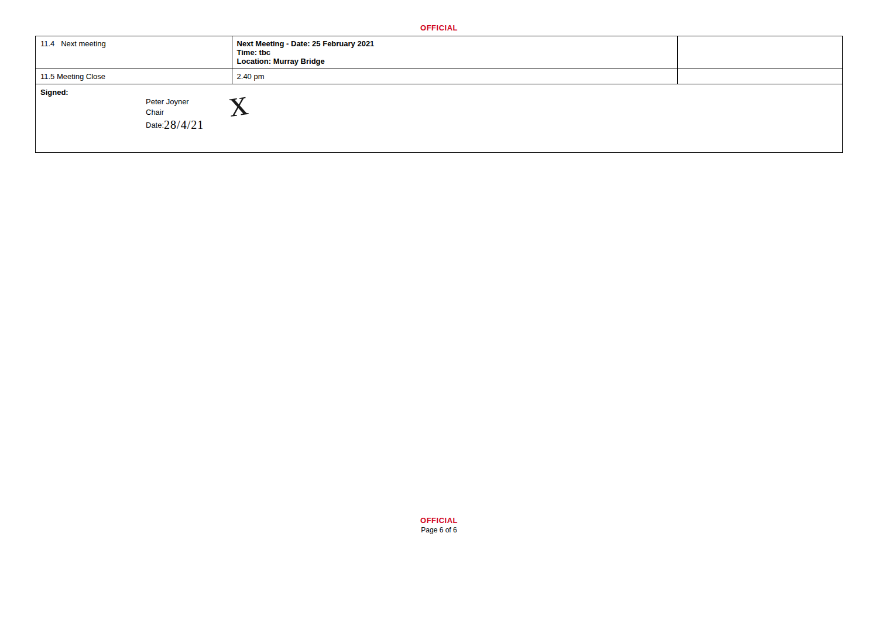OFFICIAL
| 11.4 Next meeting | Next Meeting - Date: 25 February 2021 Time: tbc Location: Murray Bridge | |
| 11.5 Meeting Close | 2.40 pm | |
Signed:
Peter Joyner
Chair
Date:28/4/21
x
OFFICIAL
Page 6 of 6